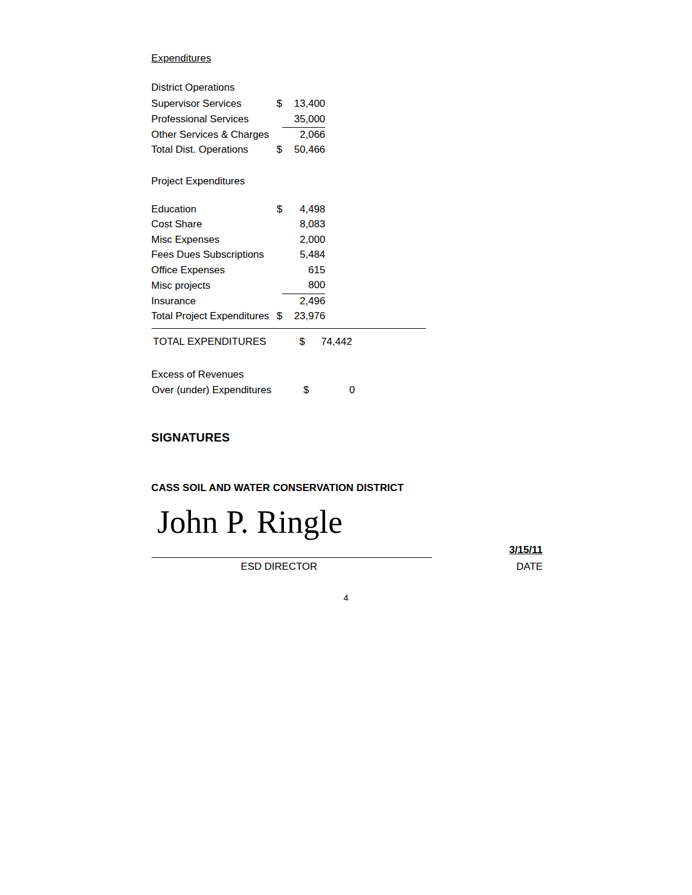Expenditures
District Operations
| Supervisor Services | $ | 13,400 |
| Professional Services | | 35,000 |
| Other Services & Charges | | 2,066 |
| Total Dist. Operations | $ | 50,466 |
Project Expenditures
| Education | $ | 4,498 |
| Cost Share | | 8,083 |
| Misc Expenses | | 2,000 |
| Fees Dues Subscriptions | | 5,484 |
| Office Expenses | | 615 |
| Misc projects | | 800 |
| Insurance | | 2,496 |
| Total Project Expenditures | $ | 23,976 |
| TOTAL EXPENDITURES | $ | 74,442 |
Excess of Revenues
| Over (under) Expenditures | $ | 0 |
SIGNATURES
CASS SOIL AND WATER CONSERVATION DISTRICT
John P. Ringle
ESD DIRECTOR
3/15/11
DATE
4